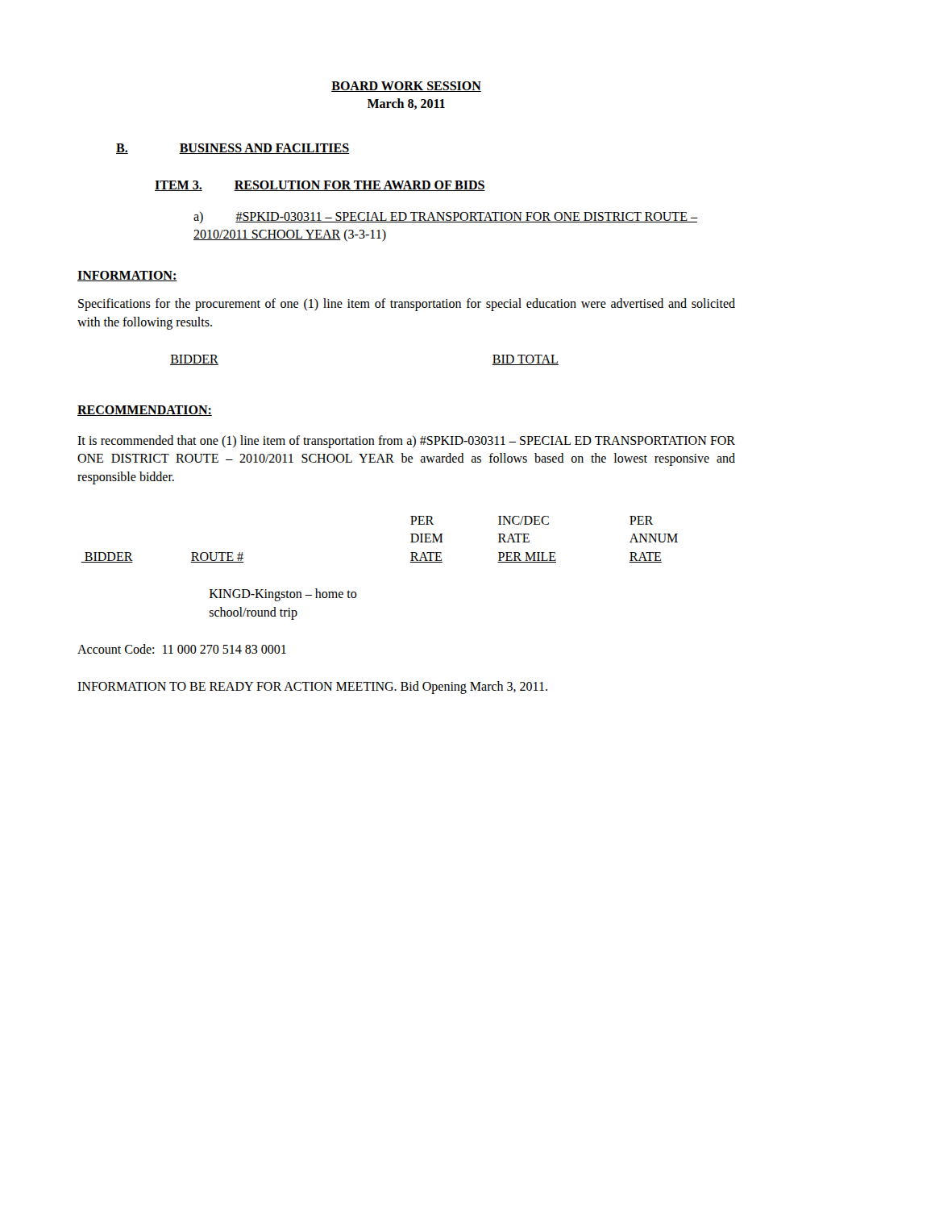BOARD WORK SESSION
March 8, 2011
B. BUSINESS AND FACILITIES
ITEM 3. RESOLUTION FOR THE AWARD OF BIDS
a) #SPKID-030311 – SPECIAL ED TRANSPORTATION FOR ONE DISTRICT ROUTE – 2010/2011 SCHOOL YEAR (3-3-11)
INFORMATION:
Specifications for the procurement of one (1) line item of transportation for special education were advertised and solicited with the following results.
BIDDER BID TOTAL
RECOMMENDATION:
It is recommended that one (1) line item of transportation from a) #SPKID-030311 – SPECIAL ED TRANSPORTATION FOR ONE DISTRICT ROUTE – 2010/2011 SCHOOL YEAR be awarded as follows based on the lowest responsive and responsible bidder.
| | | PER | INC/DEC | PER |
| | | DIEM | RATE | ANNUM |
| BIDDER | ROUTE # | RATE | PER MILE | RATE |
KINGD-Kingston – home to
school/round trip
Account Code: 11 000 270 514 83 0001
INFORMATION TO BE READY FOR ACTION MEETING. Bid Opening March 3, 2011.